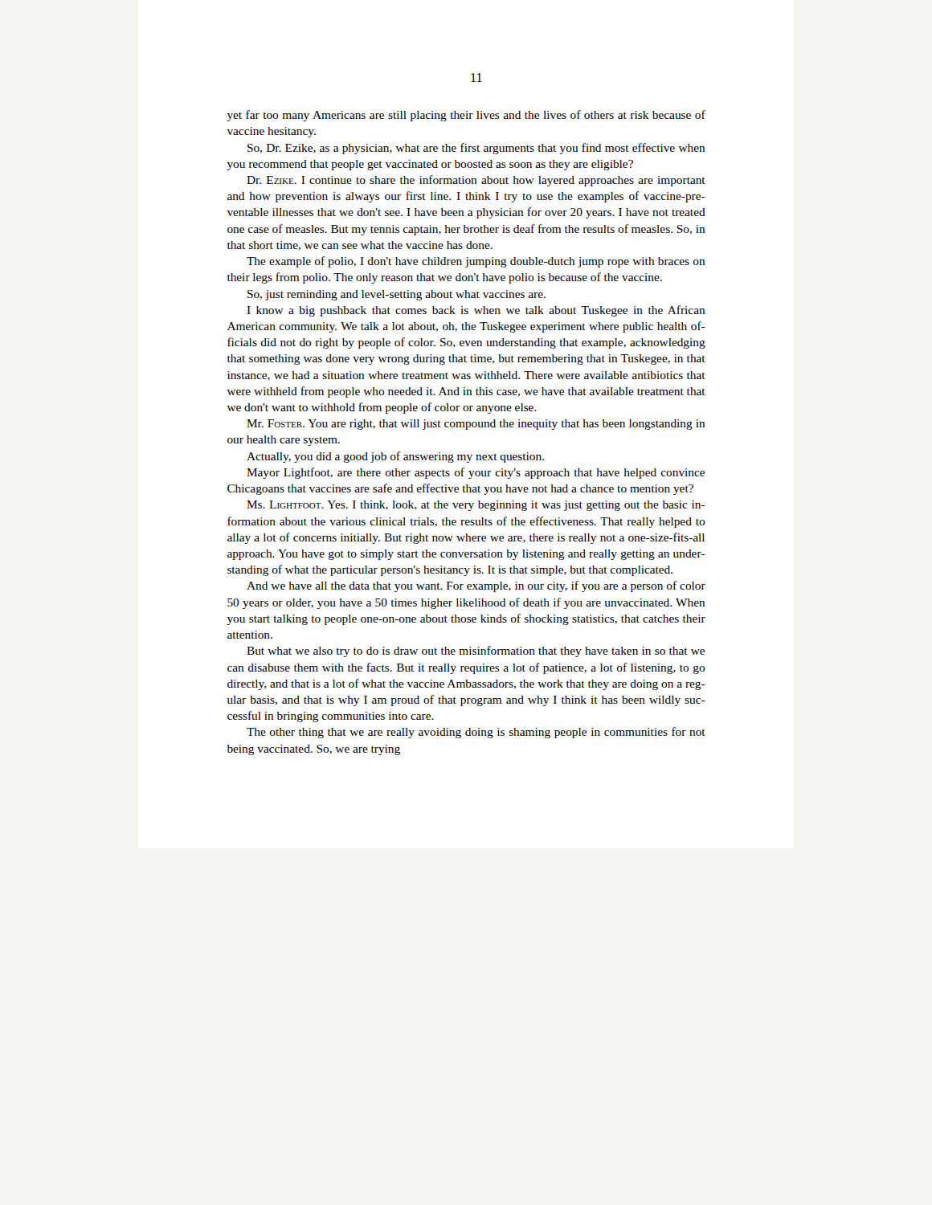11
yet far too many Americans are still placing their lives and the lives of others at risk because of vaccine hesitancy.
So, Dr. Ezike, as a physician, what are the first arguments that you find most effective when you recommend that people get vaccinated or boosted as soon as they are eligible?
Dr. Ezike. I continue to share the information about how layered approaches are important and how prevention is always our first line. I think I try to use the examples of vaccine-preventable illnesses that we don't see. I have been a physician for over 20 years. I have not treated one case of measles. But my tennis captain, her brother is deaf from the results of measles. So, in that short time, we can see what the vaccine has done.
The example of polio, I don't have children jumping double-dutch jump rope with braces on their legs from polio. The only reason that we don't have polio is because of the vaccine.
So, just reminding and level-setting about what vaccines are.
I know a big pushback that comes back is when we talk about Tuskegee in the African American community. We talk a lot about, oh, the Tuskegee experiment where public health officials did not do right by people of color. So, even understanding that example, acknowledging that something was done very wrong during that time, but remembering that in Tuskegee, in that instance, we had a situation where treatment was withheld. There were available antibiotics that were withheld from people who needed it. And in this case, we have that available treatment that we don't want to withhold from people of color or anyone else.
Mr. Foster. You are right, that will just compound the inequity that has been longstanding in our health care system.
Actually, you did a good job of answering my next question.
Mayor Lightfoot, are there other aspects of your city's approach that have helped convince Chicagoans that vaccines are safe and effective that you have not had a chance to mention yet?
Ms. Lightfoot. Yes. I think, look, at the very beginning it was just getting out the basic information about the various clinical trials, the results of the effectiveness. That really helped to allay a lot of concerns initially. But right now where we are, there is really not a one-size-fits-all approach. You have got to simply start the conversation by listening and really getting an understanding of what the particular person's hesitancy is. It is that simple, but that complicated.
And we have all the data that you want. For example, in our city, if you are a person of color 50 years or older, you have a 50 times higher likelihood of death if you are unvaccinated. When you start talking to people one-on-one about those kinds of shocking statistics, that catches their attention.
But what we also try to do is draw out the misinformation that they have taken in so that we can disabuse them with the facts. But it really requires a lot of patience, a lot of listening, to go directly, and that is a lot of what the vaccine Ambassadors, the work that they are doing on a regular basis, and that is why I am proud of that program and why I think it has been wildly successful in bringing communities into care.
The other thing that we are really avoiding doing is shaming people in communities for not being vaccinated. So, we are trying